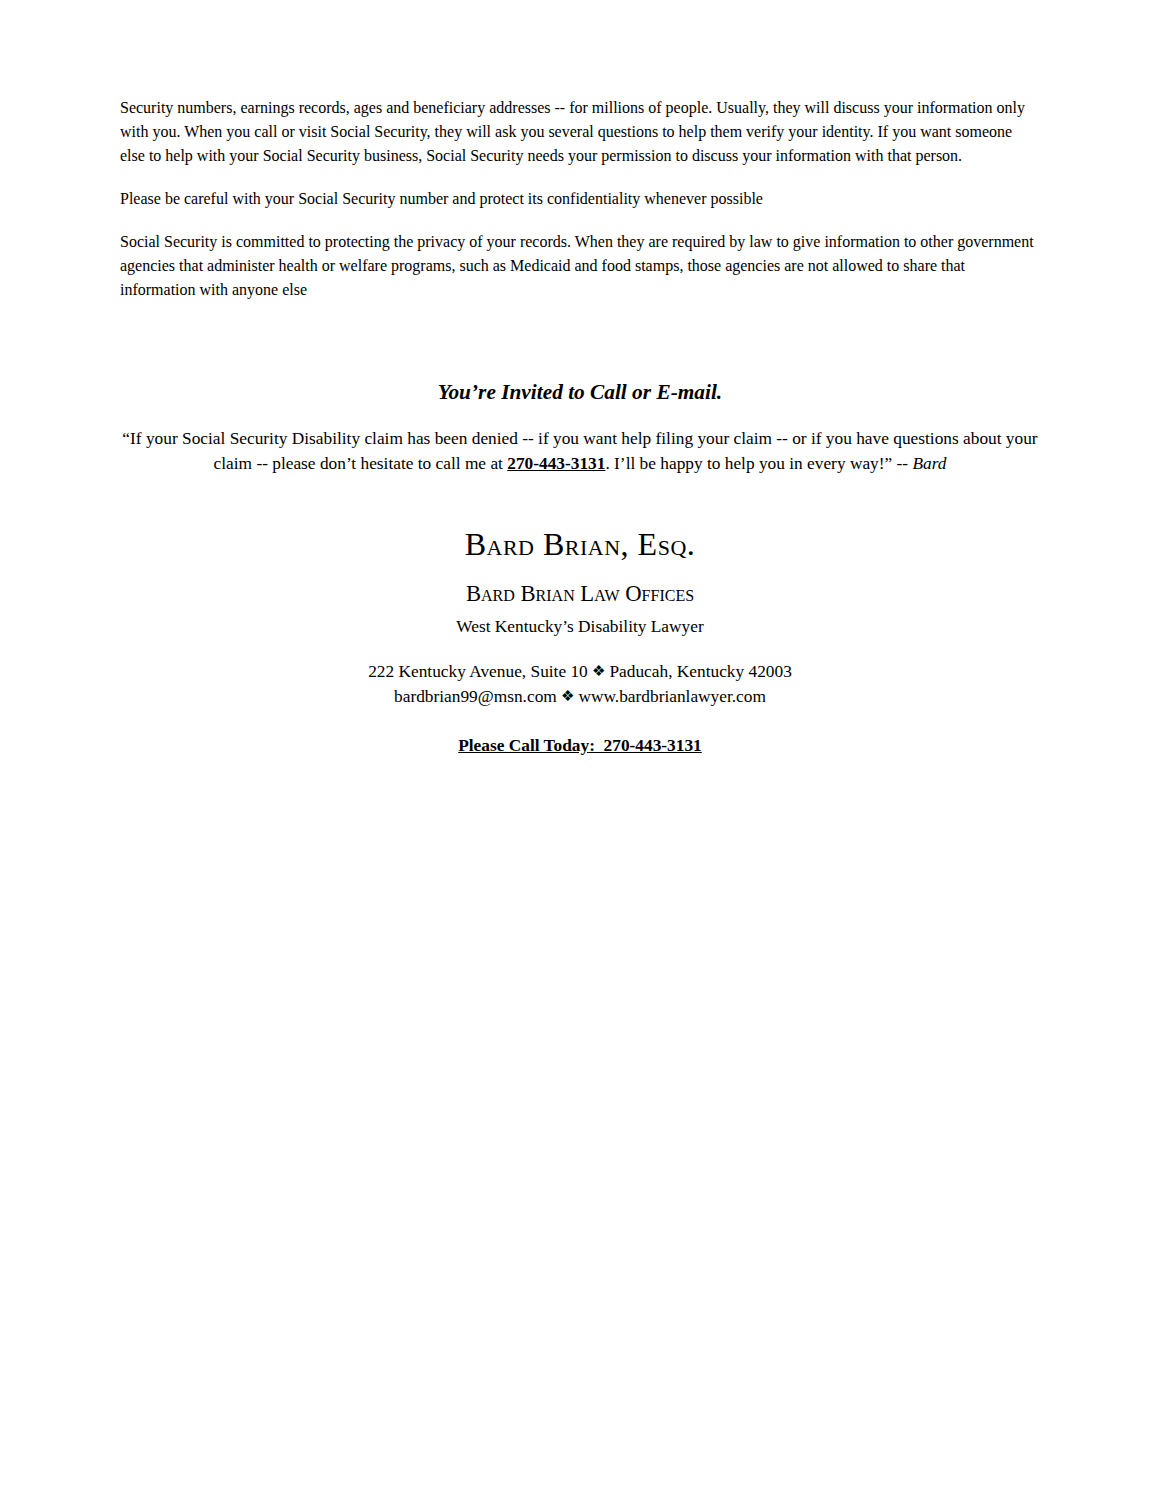Security numbers, earnings records, ages and beneficiary addresses -- for millions of people. Usually, they will discuss your information only with you. When you call or visit Social Security, they will ask you several questions to help them verify your identity. If you want someone else to help with your Social Security business, Social Security needs your permission to discuss your information with that person.
Please be careful with your Social Security number and protect its confidentiality whenever possible
Social Security is committed to protecting the privacy of your records. When they are required by law to give information to other government agencies that administer health or welfare programs, such as Medicaid and food stamps, those agencies are not allowed to share that information with anyone else
You’re Invited to Call or E-mail.
“If your Social Security Disability claim has been denied -- if you want help filing your claim -- or if you have questions about your claim -- please don’t hesitate to call me at 270-443-3131. I’ll be happy to help you in every way!” -- Bard
Bard Brian, Esq.
Bard Brian Law Offices
West Kentucky’s Disability Lawyer
222 Kentucky Avenue, Suite 10 ❖ Paducah, Kentucky 42003
bardbrian99@msn.com ❖ www.bardbrianlawyer.com
Please Call Today: 270-443-3131